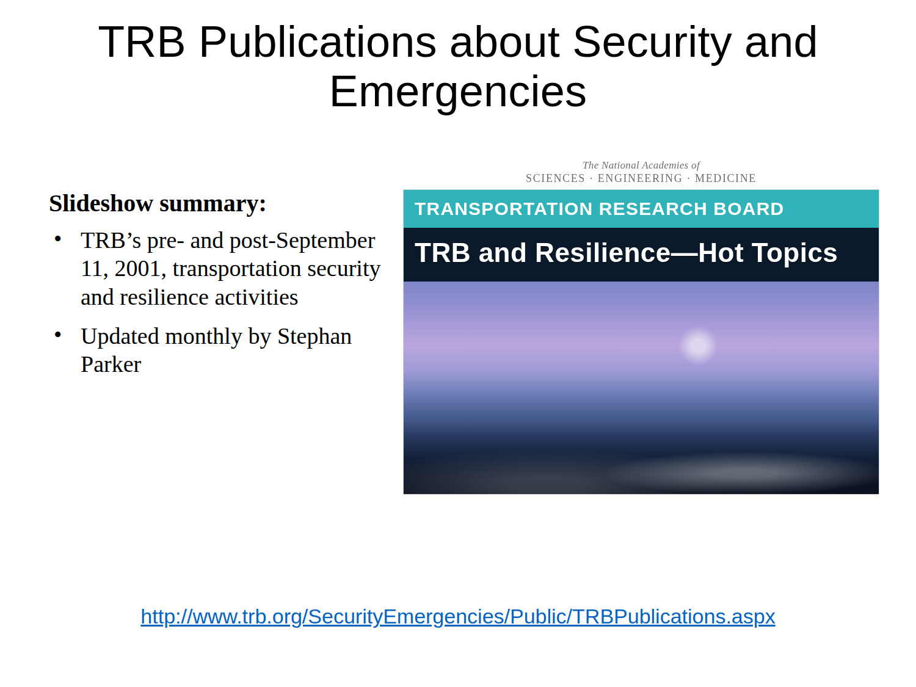TRB Publications about Security and Emergencies
Slideshow summary:
TRB’s pre- and post-September 11, 2001, transportation security and resilience activities
Updated monthly by Stephan Parker
The National Academies of SCIENCES · ENGINEERING · MEDICINE
TRANSPORTATION RESEARCH BOARD
TRB and Resilience—Hot Topics
http://www.trb.org/SecurityEmergencies/Public/TRBPublications.aspx